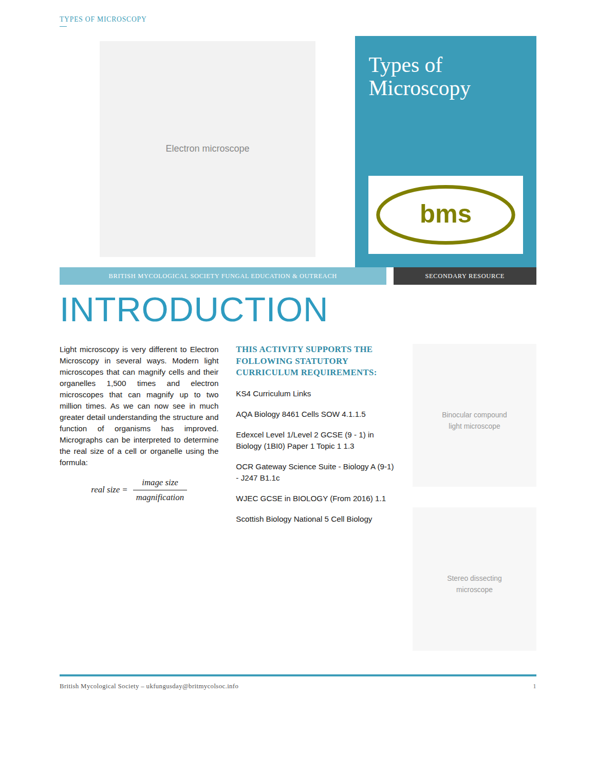Types of Microscopy
Types of
Microscopy
British Mycological Society Fungal Education & Outreach
Secondary Resource
INTRODUCTION
Light microscopy is very different to Electron Microscopy in several ways. Modern light microscopes that can magnify cells and their organelles 1,500 times and electron microscopes that can magnify up to two million times. As we can now see in much greater detail understanding the structure and function of organisms has improved. Micrographs can be interpreted to determine the real size of a cell or organelle using the formula:
real size = image size magnification
This activity supports the following statutory curriculum requirements:
KS4 Curriculum Links
AQA Biology 8461 Cells SOW 4.1.1.5
Edexcel Level 1/Level 2 GCSE (9 - 1) in Biology (1BI0) Paper 1 Topic 1 1.3
OCR Gateway Science Suite - Biology A (9-1) - J247 B1.1c
WJEC GCSE in BIOLOGY (From 2016) 1.1
Scottish Biology National 5 Cell Biology
British Mycological Society – ukfungusday@britmycolsoc.info 1